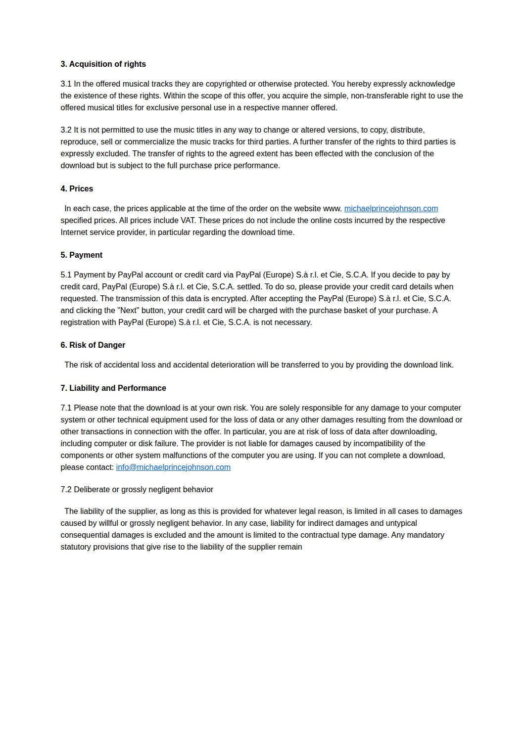3. Acquisition of rights
3.1 In the offered musical tracks they are copyrighted or otherwise protected. You hereby expressly acknowledge the existence of these rights. Within the scope of this offer, you acquire the simple, non-transferable right to use the offered musical titles for exclusive personal use in a respective manner offered.
3.2 It is not permitted to use the music titles in any way to change or altered versions, to copy, distribute, reproduce, sell or commercialize the music tracks for third parties. A further transfer of the rights to third parties is expressly excluded. The transfer of rights to the agreed extent has been effected with the conclusion of the download but is subject to the full purchase price performance.
4. Prices
In each case, the prices applicable at the time of the order on the website www. michaelprincejohnson.com specified prices. All prices include VAT. These prices do not include the online costs incurred by the respective Internet service provider, in particular regarding the download time.
5. Payment
5.1 Payment by PayPal account or credit card via PayPal (Europe) S.à r.l. et Cie, S.C.A. If you decide to pay by credit card, PayPal (Europe) S.à r.l. et Cie, S.C.A. settled. To do so, please provide your credit card details when requested. The transmission of this data is encrypted. After accepting the PayPal (Europe) S.à r.l. et Cie, S.C.A. and clicking the "Next" button, your credit card will be charged with the purchase basket of your purchase. A registration with PayPal (Europe) S.à r.l. et Cie, S.C.A. is not necessary.
6. Risk of Danger
The risk of accidental loss and accidental deterioration will be transferred to you by providing the download link.
7. Liability and Performance
7.1 Please note that the download is at your own risk. You are solely responsible for any damage to your computer system or other technical equipment used for the loss of data or any other damages resulting from the download or other transactions in connection with the offer. In particular, you are at risk of loss of data after downloading, including computer or disk failure. The provider is not liable for damages caused by incompatibility of the components or other system malfunctions of the computer you are using. If you can not complete a download, please contact: info@michaelprincejohnson.com
7.2 Deliberate or grossly negligent behavior
The liability of the supplier, as long as this is provided for whatever legal reason, is limited in all cases to damages caused by willful or grossly negligent behavior. In any case, liability for indirect damages and untypical consequential damages is excluded and the amount is limited to the contractual type damage. Any mandatory statutory provisions that give rise to the liability of the supplier remain